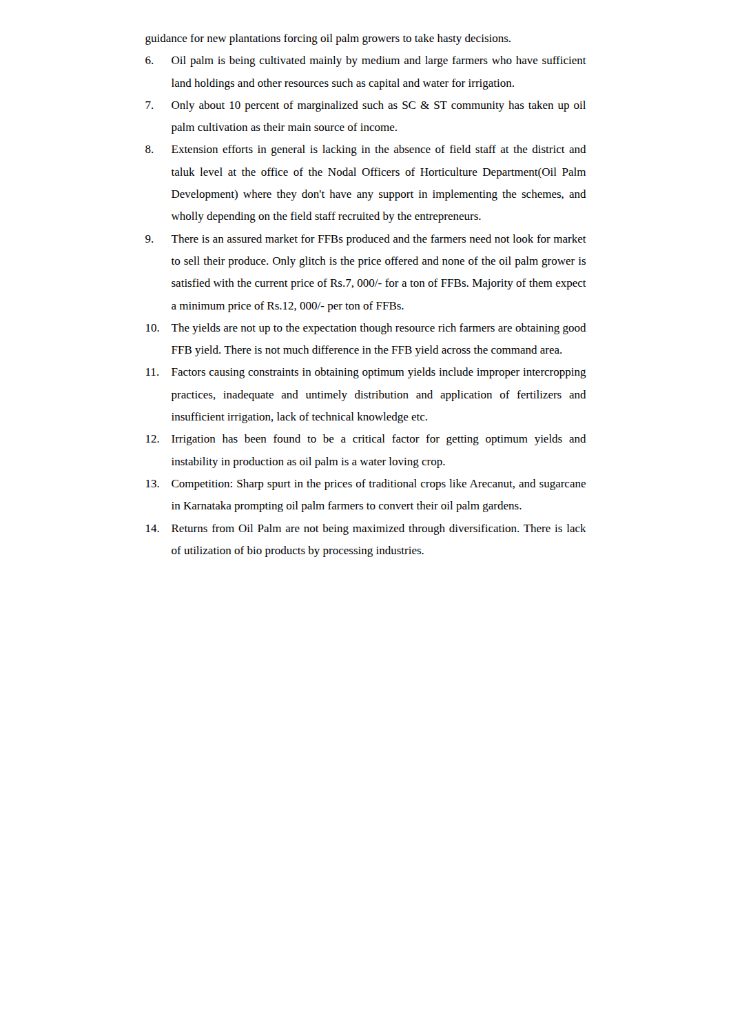guidance for new plantations forcing oil palm growers to take hasty decisions.
Oil palm is being cultivated mainly by medium and large farmers who have sufficient land holdings and other resources such as capital and water for irrigation.
Only about 10 percent of marginalized such as SC & ST community has taken up oil palm cultivation as their main source of income.
Extension efforts in general is lacking in the absence of field staff at the district and taluk level at the office of the Nodal Officers of Horticulture Department(Oil Palm Development) where they don't have any support in implementing the schemes, and wholly depending on the field staff recruited by the entrepreneurs.
There is an assured market for FFBs produced and the farmers need not look for market to sell their produce. Only glitch is the price offered and none of the oil palm grower is satisfied with the current price of Rs.7, 000/- for a ton of FFBs. Majority of them expect a minimum price of Rs.12, 000/- per ton of FFBs.
The yields are not up to the expectation though resource rich farmers are obtaining good FFB yield. There is not much difference in the FFB yield across the command area.
Factors causing constraints in obtaining optimum yields include improper intercropping practices, inadequate and untimely distribution and application of fertilizers and insufficient irrigation, lack of technical knowledge etc.
Irrigation has been found to be a critical factor for getting optimum yields and instability in production as oil palm is a water loving crop.
Competition: Sharp spurt in the prices of traditional crops like Arecanut, and sugarcane in Karnataka prompting oil palm farmers to convert their oil palm gardens.
Returns from Oil Palm are not being maximized through diversification. There is lack of utilization of bio products by processing industries.